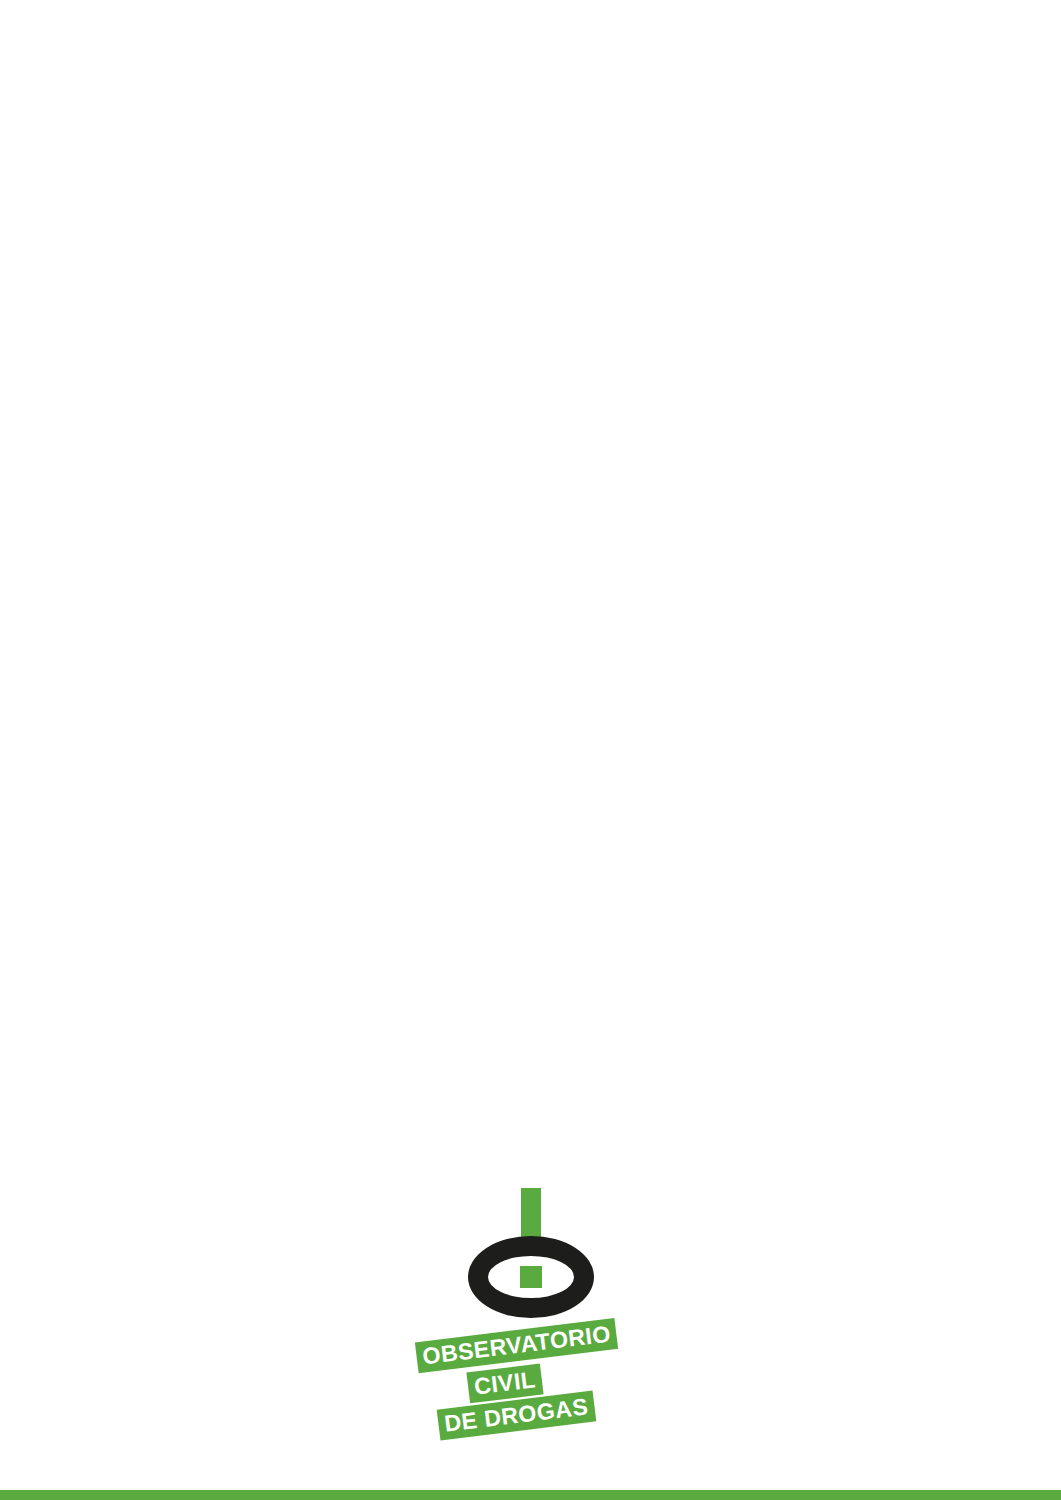OBSERVATORIO CIVIL DE DROGAS